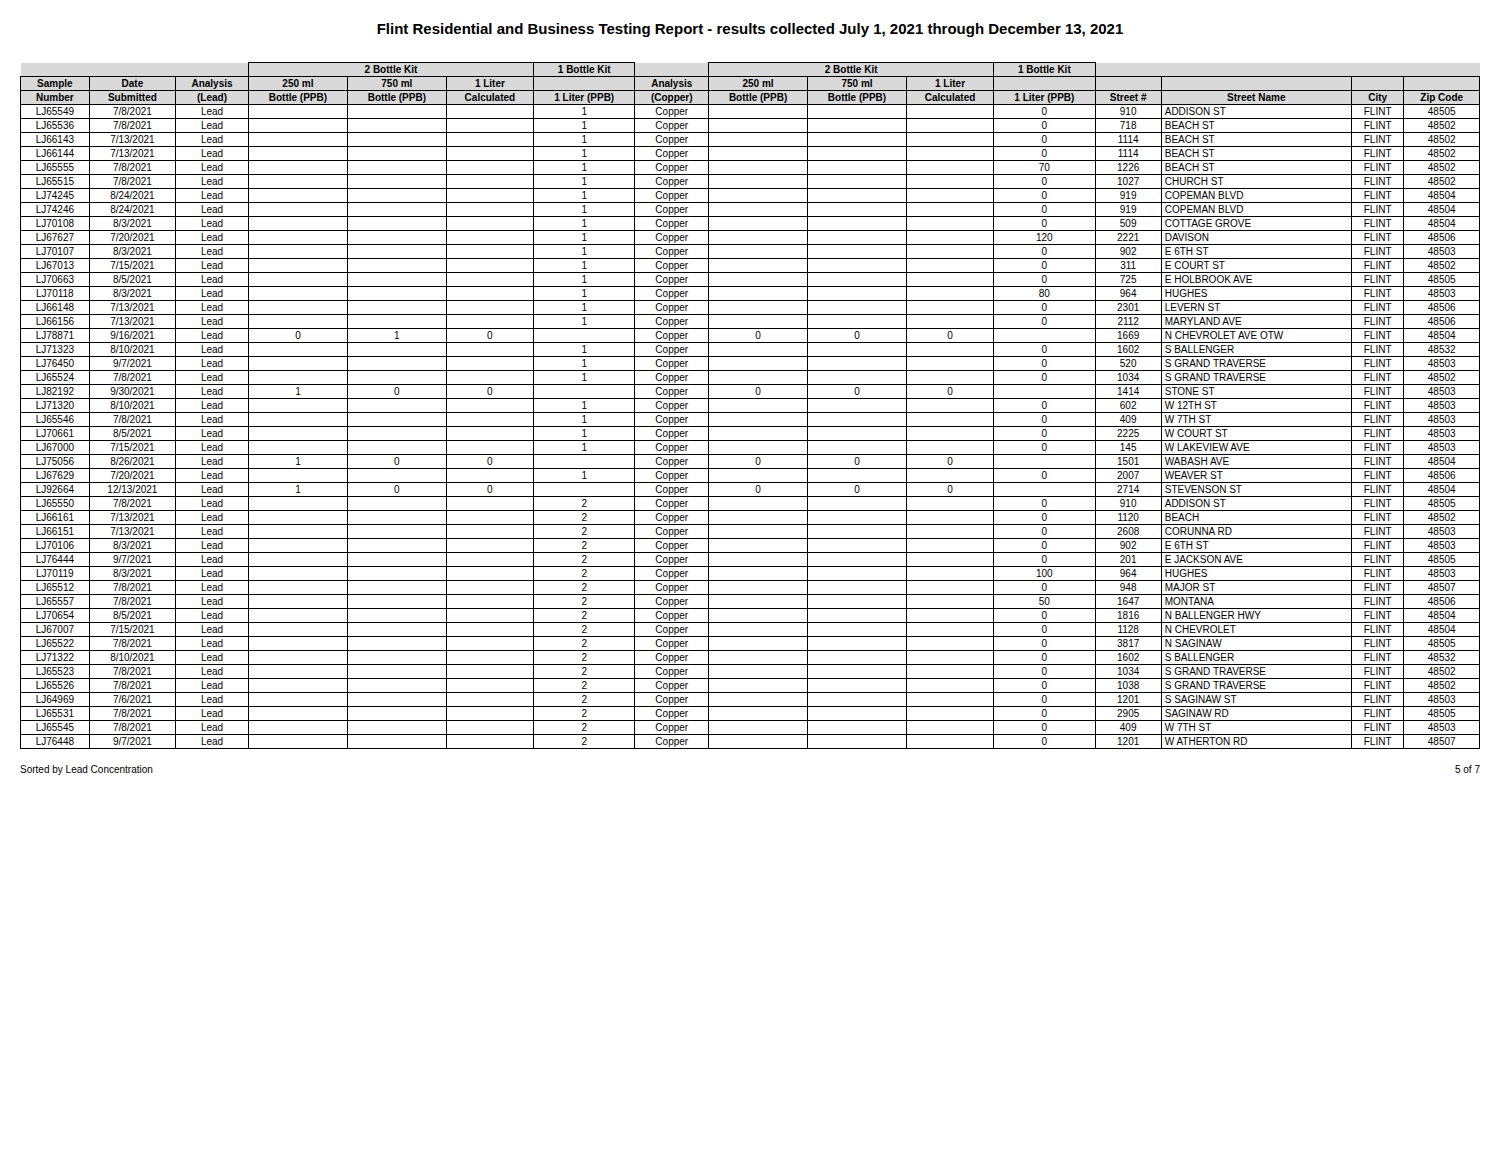Flint Residential and Business Testing Report - results collected July 1, 2021 through December 13, 2021
| | | | 2 Bottle Kit | 1 Bottle Kit | | 2 Bottle Kit | 1 Bottle Kit | | | | |
| --- | --- | --- | --- | --- | --- | --- | --- | --- | --- | --- | --- |
| Sample | Date | Analysis | 250 ml | 750 ml | 1 Liter | | Analysis | 250 ml | 750 ml | 1 Liter | | | | | |
| Number | Submitted | (Lead) | Bottle (PPB) | Bottle (PPB) | Calculated | 1 Liter (PPB) | (Copper) | Bottle (PPB) | Bottle (PPB) | Calculated | 1 Liter (PPB) | Street # | Street Name | City | Zip Code |
| LJ65549 | 7/8/2021 | Lead | | | | 1 | Copper | | | | 0 | 910 | ADDISON ST | FLINT | 48505 |
| LJ65536 | 7/8/2021 | Lead | | | | 1 | Copper | | | | 0 | 718 | BEACH ST | FLINT | 48502 |
| LJ66143 | 7/13/2021 | Lead | | | | 1 | Copper | | | | 0 | 1114 | BEACH ST | FLINT | 48502 |
| LJ66144 | 7/13/2021 | Lead | | | | 1 | Copper | | | | 0 | 1114 | BEACH ST | FLINT | 48502 |
| LJ65555 | 7/8/2021 | Lead | | | | 1 | Copper | | | | 70 | 1226 | BEACH ST | FLINT | 48502 |
| LJ65515 | 7/8/2021 | Lead | | | | 1 | Copper | | | | 0 | 1027 | CHURCH ST | FLINT | 48502 |
| LJ74245 | 8/24/2021 | Lead | | | | 1 | Copper | | | | 0 | 919 | COPEMAN BLVD | FLINT | 48504 |
| LJ74246 | 8/24/2021 | Lead | | | | 1 | Copper | | | | 0 | 919 | COPEMAN BLVD | FLINT | 48504 |
| LJ70108 | 8/3/2021 | Lead | | | | 1 | Copper | | | | 0 | 509 | COTTAGE GROVE | FLINT | 48504 |
| LJ67627 | 7/20/2021 | Lead | | | | 1 | Copper | | | | 120 | 2221 | DAVISON | FLINT | 48506 |
| LJ70107 | 8/3/2021 | Lead | | | | 1 | Copper | | | | 0 | 902 | E 6TH ST | FLINT | 48503 |
| LJ67013 | 7/15/2021 | Lead | | | | 1 | Copper | | | | 0 | 311 | E COURT ST | FLINT | 48502 |
| LJ70663 | 8/5/2021 | Lead | | | | 1 | Copper | | | | 0 | 725 | E HOLBROOK AVE | FLINT | 48505 |
| LJ70118 | 8/3/2021 | Lead | | | | 1 | Copper | | | | 80 | 964 | HUGHES | FLINT | 48503 |
| LJ66148 | 7/13/2021 | Lead | | | | 1 | Copper | | | | 0 | 2301 | LEVERN ST | FLINT | 48506 |
| LJ66156 | 7/13/2021 | Lead | | | | 1 | Copper | | | | 0 | 2112 | MARYLAND AVE | FLINT | 48506 |
| LJ78871 | 9/16/2021 | Lead | 0 | 1 | 0 | | Copper | 0 | 0 | 0 | | 1669 | N CHEVROLET AVE OTW | FLINT | 48504 |
| LJ71323 | 8/10/2021 | Lead | | | | 1 | Copper | | | | 0 | 1602 | S BALLENGER | FLINT | 48532 |
| LJ76450 | 9/7/2021 | Lead | | | | 1 | Copper | | | | 0 | 520 | S GRAND TRAVERSE | FLINT | 48503 |
| LJ65524 | 7/8/2021 | Lead | | | | 1 | Copper | | | | 0 | 1034 | S GRAND TRAVERSE | FLINT | 48502 |
| LJ82192 | 9/30/2021 | Lead | 1 | 0 | 0 | | Copper | 0 | 0 | 0 | | 1414 | STONE ST | FLINT | 48503 |
| LJ71320 | 8/10/2021 | Lead | | | | 1 | Copper | | | | 0 | 602 | W 12TH ST | FLINT | 48503 |
| LJ65546 | 7/8/2021 | Lead | | | | 1 | Copper | | | | 0 | 409 | W 7TH ST | FLINT | 48503 |
| LJ70661 | 8/5/2021 | Lead | | | | 1 | Copper | | | | 0 | 2225 | W COURT ST | FLINT | 48503 |
| LJ67000 | 7/15/2021 | Lead | | | | 1 | Copper | | | | 0 | 145 | W LAKEVIEW AVE | FLINT | 48503 |
| LJ75056 | 8/26/2021 | Lead | 1 | 0 | 0 | | Copper | 0 | 0 | 0 | | 1501 | WABASH AVE | FLINT | 48504 |
| LJ67629 | 7/20/2021 | Lead | | | | 1 | Copper | | | | 0 | 2007 | WEAVER ST | FLINT | 48506 |
| LJ92664 | 12/13/2021 | Lead | 1 | 0 | 0 | | Copper | 0 | 0 | 0 | | 2714 | STEVENSON ST | FLINT | 48504 |
| LJ65550 | 7/8/2021 | Lead | | | | 2 | Copper | | | | 0 | 910 | ADDISON ST | FLINT | 48505 |
| LJ66161 | 7/13/2021 | Lead | | | | 2 | Copper | | | | 0 | 1120 | BEACH | FLINT | 48502 |
| LJ66151 | 7/13/2021 | Lead | | | | 2 | Copper | | | | 0 | 2608 | CORUNNA RD | FLINT | 48503 |
| LJ70106 | 8/3/2021 | Lead | | | | 2 | Copper | | | | 0 | 902 | E 6TH ST | FLINT | 48503 |
| LJ76444 | 9/7/2021 | Lead | | | | 2 | Copper | | | | 0 | 201 | E JACKSON AVE | FLINT | 48505 |
| LJ70119 | 8/3/2021 | Lead | | | | 2 | Copper | | | | 100 | 964 | HUGHES | FLINT | 48503 |
| LJ65512 | 7/8/2021 | Lead | | | | 2 | Copper | | | | 0 | 948 | MAJOR ST | FLINT | 48507 |
| LJ65557 | 7/8/2021 | Lead | | | | 2 | Copper | | | | 50 | 1647 | MONTANA | FLINT | 48506 |
| LJ70654 | 8/5/2021 | Lead | | | | 2 | Copper | | | | 0 | 1816 | N BALLENGER HWY | FLINT | 48504 |
| LJ67007 | 7/15/2021 | Lead | | | | 2 | Copper | | | | 0 | 1128 | N CHEVROLET | FLINT | 48504 |
| LJ65522 | 7/8/2021 | Lead | | | | 2 | Copper | | | | 0 | 3817 | N SAGINAW | FLINT | 48505 |
| LJ71322 | 8/10/2021 | Lead | | | | 2 | Copper | | | | 0 | 1602 | S BALLENGER | FLINT | 48532 |
| LJ65523 | 7/8/2021 | Lead | | | | 2 | Copper | | | | 0 | 1034 | S GRAND TRAVERSE | FLINT | 48502 |
| LJ65526 | 7/8/2021 | Lead | | | | 2 | Copper | | | | 0 | 1038 | S GRAND TRAVERSE | FLINT | 48502 |
| LJ64969 | 7/6/2021 | Lead | | | | 2 | Copper | | | | 0 | 1201 | S SAGINAW ST | FLINT | 48503 |
| LJ65531 | 7/8/2021 | Lead | | | | 2 | Copper | | | | 0 | 2905 | SAGINAW RD | FLINT | 48505 |
| LJ65545 | 7/8/2021 | Lead | | | | 2 | Copper | | | | 0 | 409 | W 7TH ST | FLINT | 48503 |
| LJ76448 | 9/7/2021 | Lead | | | | 2 | Copper | | | | 0 | 1201 | W ATHERTON RD | FLINT | 48507 |
Sorted by Lead Concentration 5 of 7